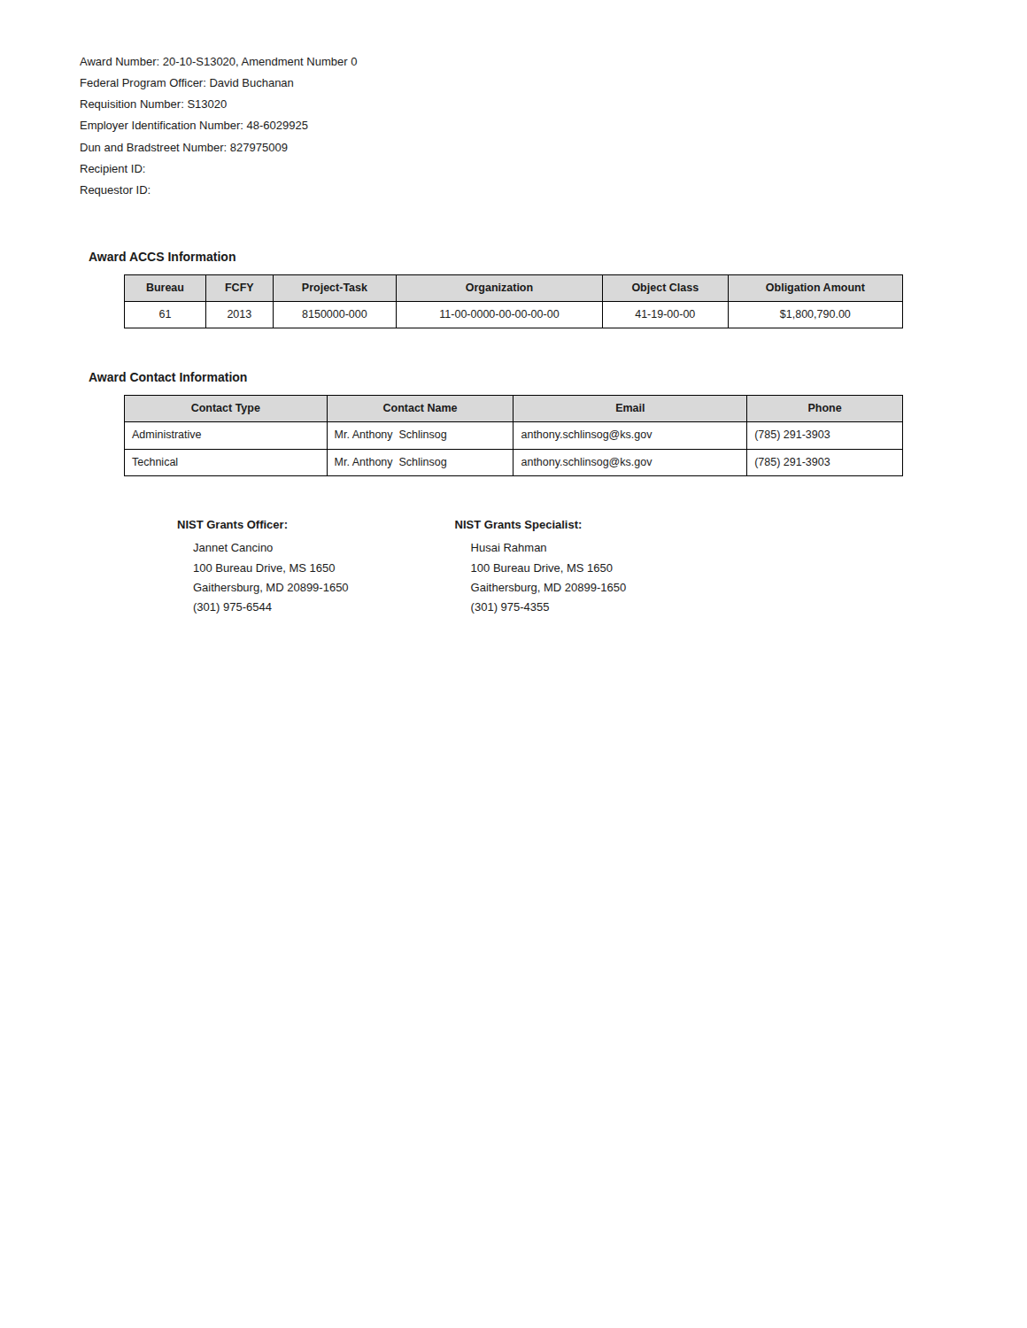Award Number: 20-10-S13020, Amendment Number 0
Federal Program Officer: David Buchanan
Requisition Number: S13020
Employer Identification Number: 48-6029925
Dun and Bradstreet Number: 827975009
Recipient ID:
Requestor ID:
Award ACCS Information
| Bureau | FCFY | Project-Task | Organization | Object Class | Obligation Amount |
| --- | --- | --- | --- | --- | --- |
| 61 | 2013 | 8150000-000 | 11-00-0000-00-00-00-00 | 41-19-00-00 | $1,800,790.00 |
Award Contact Information
| Contact Type | Contact Name | Email | Phone |
| --- | --- | --- | --- |
| Administrative | Mr. Anthony Schlinsog | anthony.schlinsog@ks.gov | (785) 291-3903 |
| Technical | Mr. Anthony Schlinsog | anthony.schlinsog@ks.gov | (785) 291-3903 |
NIST Grants Officer:
Jannet Cancino
100 Bureau Drive, MS 1650
Gaithersburg, MD 20899-1650
(301) 975-6544
NIST Grants Specialist:
Husai Rahman
100 Bureau Drive, MS 1650
Gaithersburg, MD 20899-1650
(301) 975-4355